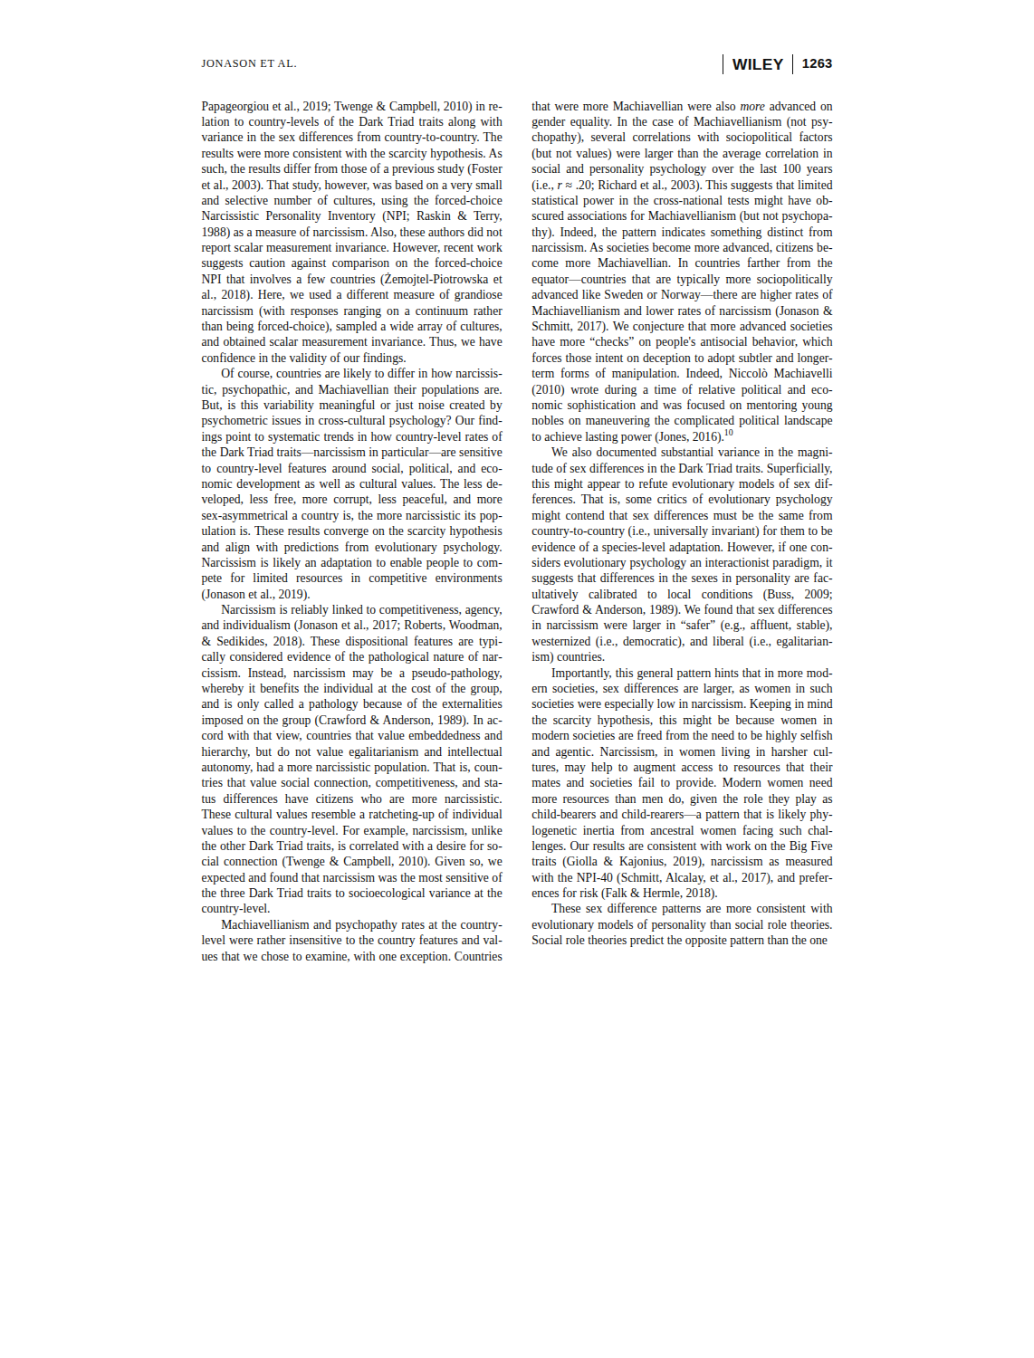JONASON ET AL.
WILEY 1263
Papageorgiou et al., 2019; Twenge & Campbell, 2010) in relation to country-levels of the Dark Triad traits along with variance in the sex differences from country-to-country. The results were more consistent with the scarcity hypothesis. As such, the results differ from those of a previous study (Foster et al., 2003). That study, however, was based on a very small and selective number of cultures, using the forced-choice Narcissistic Personality Inventory (NPI; Raskin & Terry, 1988) as a measure of narcissism. Also, these authors did not report scalar measurement invariance. However, recent work suggests caution against comparison on the forced-choice NPI that involves a few countries (Żemojtel-Piotrowska et al., 2018). Here, we used a different measure of grandiose narcissism (with responses ranging on a continuum rather than being forced-choice), sampled a wide array of cultures, and obtained scalar measurement invariance. Thus, we have confidence in the validity of our findings.
Of course, countries are likely to differ in how narcissistic, psychopathic, and Machiavellian their populations are. But, is this variability meaningful or just noise created by psychometric issues in cross-cultural psychology? Our findings point to systematic trends in how country-level rates of the Dark Triad traits—narcissism in particular—are sensitive to country-level features around social, political, and economic development as well as cultural values. The less developed, less free, more corrupt, less peaceful, and more sex-asymmetrical a country is, the more narcissistic its population is. These results converge on the scarcity hypothesis and align with predictions from evolutionary psychology. Narcissism is likely an adaptation to enable people to compete for limited resources in competitive environments (Jonason et al., 2019).
Narcissism is reliably linked to competitiveness, agency, and individualism (Jonason et al., 2017; Roberts, Woodman, & Sedikides, 2018). These dispositional features are typically considered evidence of the pathological nature of narcissism. Instead, narcissism may be a pseudo-pathology, whereby it benefits the individual at the cost of the group, and is only called a pathology because of the externalities imposed on the group (Crawford & Anderson, 1989). In accord with that view, countries that value embeddedness and hierarchy, but do not value egalitarianism and intellectual autonomy, had a more narcissistic population. That is, countries that value social connection, competitiveness, and status differences have citizens who are more narcissistic. These cultural values resemble a ratcheting-up of individual values to the country-level. For example, narcissism, unlike the other Dark Triad traits, is correlated with a desire for social connection (Twenge & Campbell, 2010). Given so, we expected and found that narcissism was the most sensitive of the three Dark Triad traits to socioecological variance at the country-level.
Machiavellianism and psychopathy rates at the country-level were rather insensitive to the country features and values that we chose to examine, with one exception. Countries that were more Machiavellian were also more advanced on gender equality. In the case of Machiavellianism (not psychopathy), several correlations with sociopolitical factors (but not values) were larger than the average correlation in social and personality psychology over the last 100 years (i.e., r ≈ .20; Richard et al., 2003). This suggests that limited statistical power in the cross-national tests might have obscured associations for Machiavellianism (but not psychopathy). Indeed, the pattern indicates something distinct from narcissism. As societies become more advanced, citizens become more Machiavellian. In countries farther from the equator—countries that are typically more sociopolitically advanced like Sweden or Norway—there are higher rates of Machiavellianism and lower rates of narcissism (Jonason & Schmitt, 2017). We conjecture that more advanced societies have more “checks” on people's antisocial behavior, which forces those intent on deception to adopt subtler and longer-term forms of manipulation. Indeed, Niccolò Machiavelli (2010) wrote during a time of relative political and economic sophistication and was focused on mentoring young nobles on maneuvering the complicated political landscape to achieve lasting power (Jones, 2016).10
We also documented substantial variance in the magnitude of sex differences in the Dark Triad traits. Superficially, this might appear to refute evolutionary models of sex differences. That is, some critics of evolutionary psychology might contend that sex differences must be the same from country-to-country (i.e., universally invariant) for them to be evidence of a species-level adaptation. However, if one considers evolutionary psychology an interactionist paradigm, it suggests that differences in the sexes in personality are facultatively calibrated to local conditions (Buss, 2009; Crawford & Anderson, 1989). We found that sex differences in narcissism were larger in “safer” (e.g., affluent, stable), westernized (i.e., democratic), and liberal (i.e., egalitarianism) countries.
Importantly, this general pattern hints that in more modern societies, sex differences are larger, as women in such societies were especially low in narcissism. Keeping in mind the scarcity hypothesis, this might be because women in modern societies are freed from the need to be highly selfish and agentic. Narcissism, in women living in harsher cultures, may help to augment access to resources that their mates and societies fail to provide. Modern women need more resources than men do, given the role they play as child-bearers and child-rearers—a pattern that is likely phylogenetic inertia from ancestral women facing such challenges. Our results are consistent with work on the Big Five traits (Giolla & Kajonius, 2019), narcissism as measured with the NPI-40 (Schmitt, Alcalay, et al., 2017), and preferences for risk (Falk & Hermle, 2018).
These sex difference patterns are more consistent with evolutionary models of personality than social role theories. Social role theories predict the opposite pattern than the one